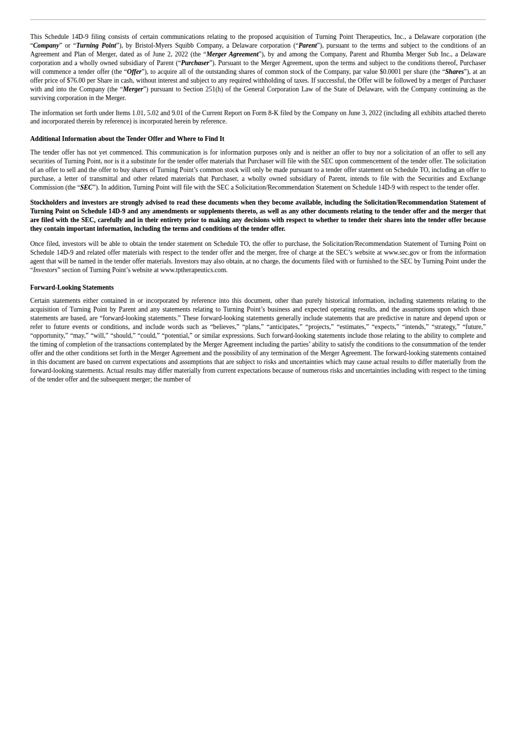This Schedule 14D-9 filing consists of certain communications relating to the proposed acquisition of Turning Point Therapeutics, Inc., a Delaware corporation (the “Company” or “Turning Point”), by Bristol-Myers Squibb Company, a Delaware corporation (“Parent”), pursuant to the terms and subject to the conditions of an Agreement and Plan of Merger, dated as of June 2, 2022 (the “Merger Agreement”), by and among the Company, Parent and Rhumba Merger Sub Inc., a Delaware corporation and a wholly owned subsidiary of Parent (“Purchaser”). Pursuant to the Merger Agreement, upon the terms and subject to the conditions thereof, Purchaser will commence a tender offer (the “Offer”), to acquire all of the outstanding shares of common stock of the Company, par value $0.0001 per share (the “Shares”), at an offer price of $76.00 per Share in cash, without interest and subject to any required withholding of taxes. If successful, the Offer will be followed by a merger of Purchaser with and into the Company (the “Merger”) pursuant to Section 251(h) of the General Corporation Law of the State of Delaware, with the Company continuing as the surviving corporation in the Merger.
The information set forth under Items 1.01, 5.02 and 9.01 of the Current Report on Form 8-K filed by the Company on June 3, 2022 (including all exhibits attached thereto and incorporated therein by reference) is incorporated herein by reference.
Additional Information about the Tender Offer and Where to Find It
The tender offer has not yet commenced. This communication is for information purposes only and is neither an offer to buy nor a solicitation of an offer to sell any securities of Turning Point, nor is it a substitute for the tender offer materials that Purchaser will file with the SEC upon commencement of the tender offer. The solicitation of an offer to sell and the offer to buy shares of Turning Point’s common stock will only be made pursuant to a tender offer statement on Schedule TO, including an offer to purchase, a letter of transmittal and other related materials that Purchaser, a wholly owned subsidiary of Parent, intends to file with the Securities and Exchange Commission (the “SEC”). In addition, Turning Point will file with the SEC a Solicitation/Recommendation Statement on Schedule 14D-9 with respect to the tender offer.
Stockholders and investors are strongly advised to read these documents when they become available, including the Solicitation/Recommendation Statement of Turning Point on Schedule 14D-9 and any amendments or supplements thereto, as well as any other documents relating to the tender offer and the merger that are filed with the SEC, carefully and in their entirety prior to making any decisions with respect to whether to tender their shares into the tender offer because they contain important information, including the terms and conditions of the tender offer.
Once filed, investors will be able to obtain the tender statement on Schedule TO, the offer to purchase, the Solicitation/Recommendation Statement of Turning Point on Schedule 14D-9 and related offer materials with respect to the tender offer and the merger, free of charge at the SEC’s website at www.sec.gov or from the information agent that will be named in the tender offer materials. Investors may also obtain, at no charge, the documents filed with or furnished to the SEC by Turning Point under the “Investors” section of Turning Point’s website at www.tptherapeutics.com.
Forward-Looking Statements
Certain statements either contained in or incorporated by reference into this document, other than purely historical information, including statements relating to the acquisition of Turning Point by Parent and any statements relating to Turning Point’s business and expected operating results, and the assumptions upon which those statements are based, are “forward-looking statements.” These forward-looking statements generally include statements that are predictive in nature and depend upon or refer to future events or conditions, and include words such as “believes,” “plans,” “anticipates,” “projects,” “estimates,” “expects,” “intends,” “strategy,” “future,” “opportunity,” “may,” “will,” “should,” “could,” “potential,” or similar expressions. Such forward-looking statements include those relating to the ability to complete and the timing of completion of the transactions contemplated by the Merger Agreement including the parties’ ability to satisfy the conditions to the consummation of the tender offer and the other conditions set forth in the Merger Agreement and the possibility of any termination of the Merger Agreement. The forward-looking statements contained in this document are based on current expectations and assumptions that are subject to risks and uncertainties which may cause actual results to differ materially from the forward-looking statements. Actual results may differ materially from current expectations because of numerous risks and uncertainties including with respect to the timing of the tender offer and the subsequent merger; the number of